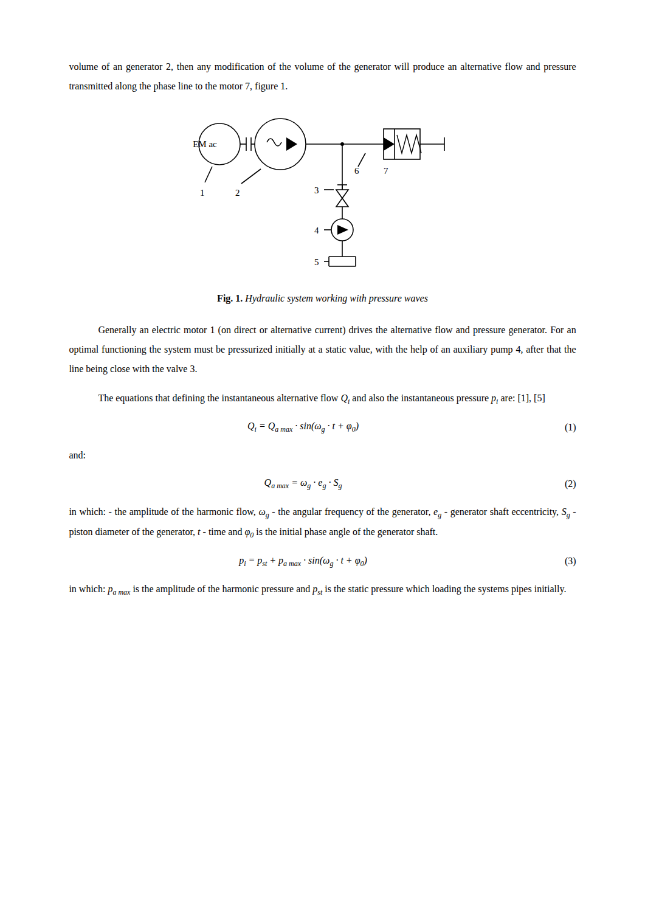volume of an generator 2, then any modification of the volume of the generator will produce an alternative flow and pressure transmitted along the phase line to the motor 7, figure 1.
EM ac 1 2 6 7 3 4 5
Fig. 1. Hydraulic system working with pressure waves
Generally an electric motor 1 (on direct or alternative current) drives the alternative flow and pressure generator. For an optimal functioning the system must be pressurized initially at a static value, with the help of an auxiliary pump 4, after that the line being close with the valve 3.
The equations that defining the instantaneous alternative flow Qi and also the instantaneous pressure pi are: [1], [5]
Qi = Qa max · sin(ωg · t + φ0)
(1)
and:
Qa max = ωg · eg · Sg
(2)
in which: - the amplitude of the harmonic flow, ωg - the angular frequency of the generator, eg - generator shaft eccentricity, Sg - piston diameter of the generator, t - time and φ0 is the initial phase angle of the generator shaft.
pi = pst + pa max · sin(ωg · t + φ0)
(3)
in which: pa max is the amplitude of the harmonic pressure and pst is the static pressure which loading the systems pipes initially.